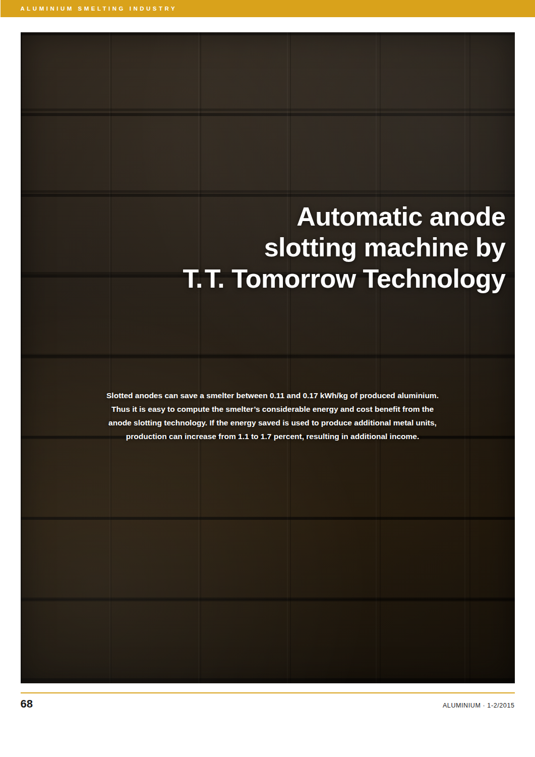Aluminium Smelting Industry
Automatic anode slotting machine by T. T. Tomorrow Technology
Slotted anodes can save a smelter between 0.11 and 0.17 kWh/kg of produced aluminium. Thus it is easy to compute the smelter’s considerable energy and cost benefit from the anode slotting technology. If the energy saved is used to produce additional metal units, production can increase from 1.1 to 1.7 percent, resulting in additional income.
68 ALUMINIUM · 1-2/2015